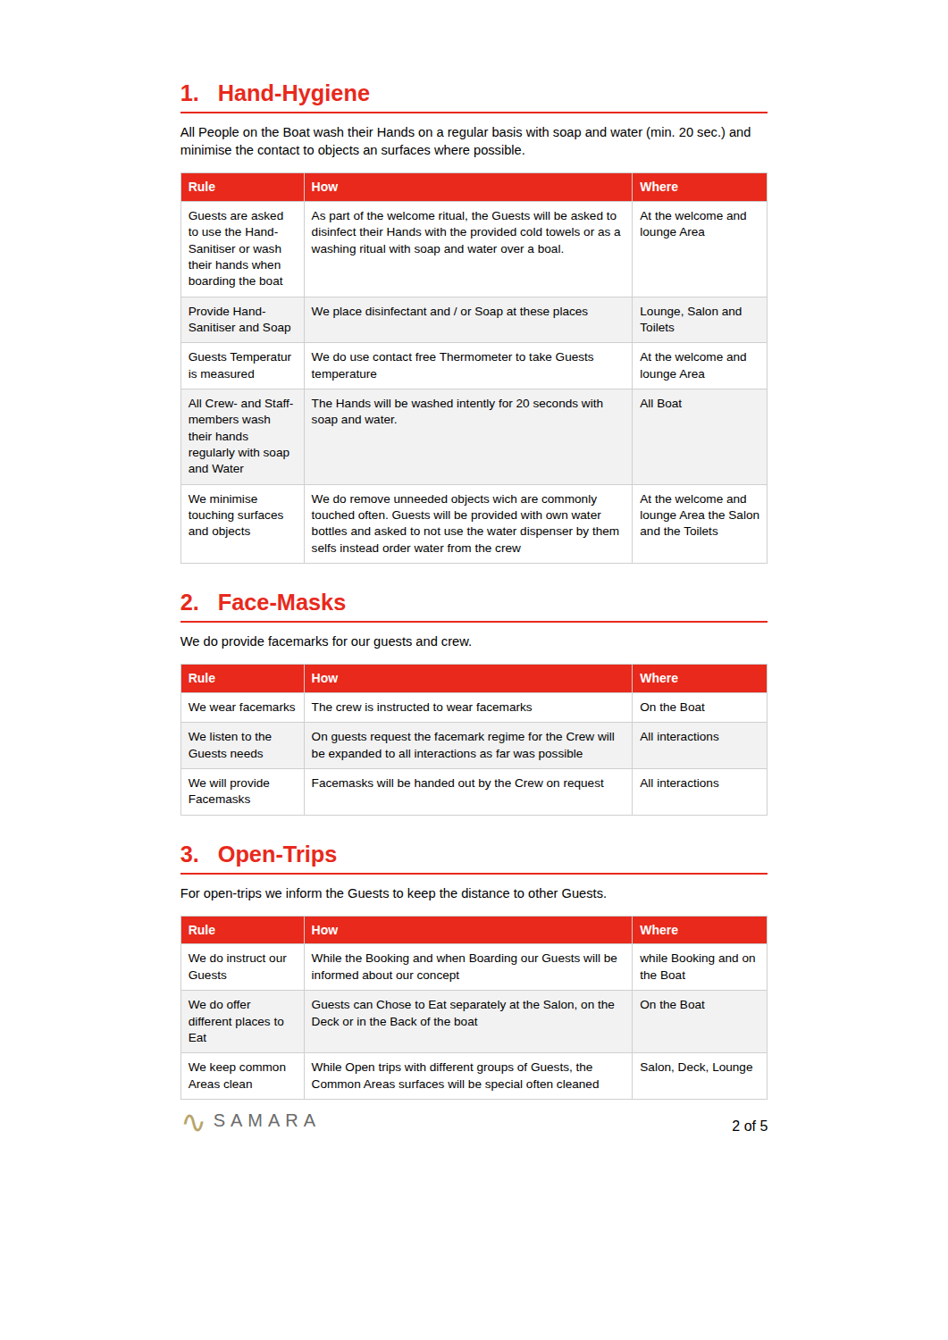1. Hand-Hygiene
All People on the Boat wash their Hands on a regular basis with soap and water (min. 20 sec.) and minimise the contact to objects an surfaces where possible.
| Rule | How | Where |
| --- | --- | --- |
| Guests are asked to use the Hand-Sanitiser or wash their hands when boarding the boat | As part of the welcome ritual, the Guests will be asked to disinfect their Hands with the provided cold towels or as a washing ritual with soap and water over a boal. | At the welcome and lounge Area |
| Provide Hand-Sanitiser and Soap | We place disinfectant and / or Soap at these places | Lounge, Salon and Toilets |
| Guests Temperatur is measured | We do use contact free Thermometer to take Guests temperature | At the welcome and lounge Area |
| All Crew- and Staff-members wash their hands regularly with soap and Water | The Hands will be washed intently for 20 seconds with soap and water. | All Boat |
| We minimise touching surfaces and objects | We do remove unneeded objects wich are commonly touched often. Guests will be provided with own water bottles and asked to not use the water dispenser by them selfs instead order water from the crew | At the welcome and lounge Area the Salon and the Toilets |
2. Face-Masks
We do provide facemarks for our guests and crew.
| Rule | How | Where |
| --- | --- | --- |
| We wear facemarks | The crew is instructed to wear facemarks | On the Boat |
| We listen to the Guests needs | On guests request the facemark regime for the Crew will be expanded to all interactions as far was possible | All interactions |
| We will provide Facemasks | Facemasks will be handed out by the Crew on request | All interactions |
3. Open-Trips
For open-trips we inform the Guests to keep the distance to other Guests.
| Rule | How | Where |
| --- | --- | --- |
| We do instruct our Guests | While the Booking and when Boarding our Guests will be informed about our concept | while Booking and on the Boat |
| We do offer different places to Eat | Guests can Chose to Eat separately at the Salon, on the Deck or in the Back of the boat | On the Boat |
| We keep common Areas clean | While Open trips with different groups of Guests, the Common Areas surfaces will be special often cleaned | Salon, Deck, Lounge |
∿ SAMARA
2 of 5